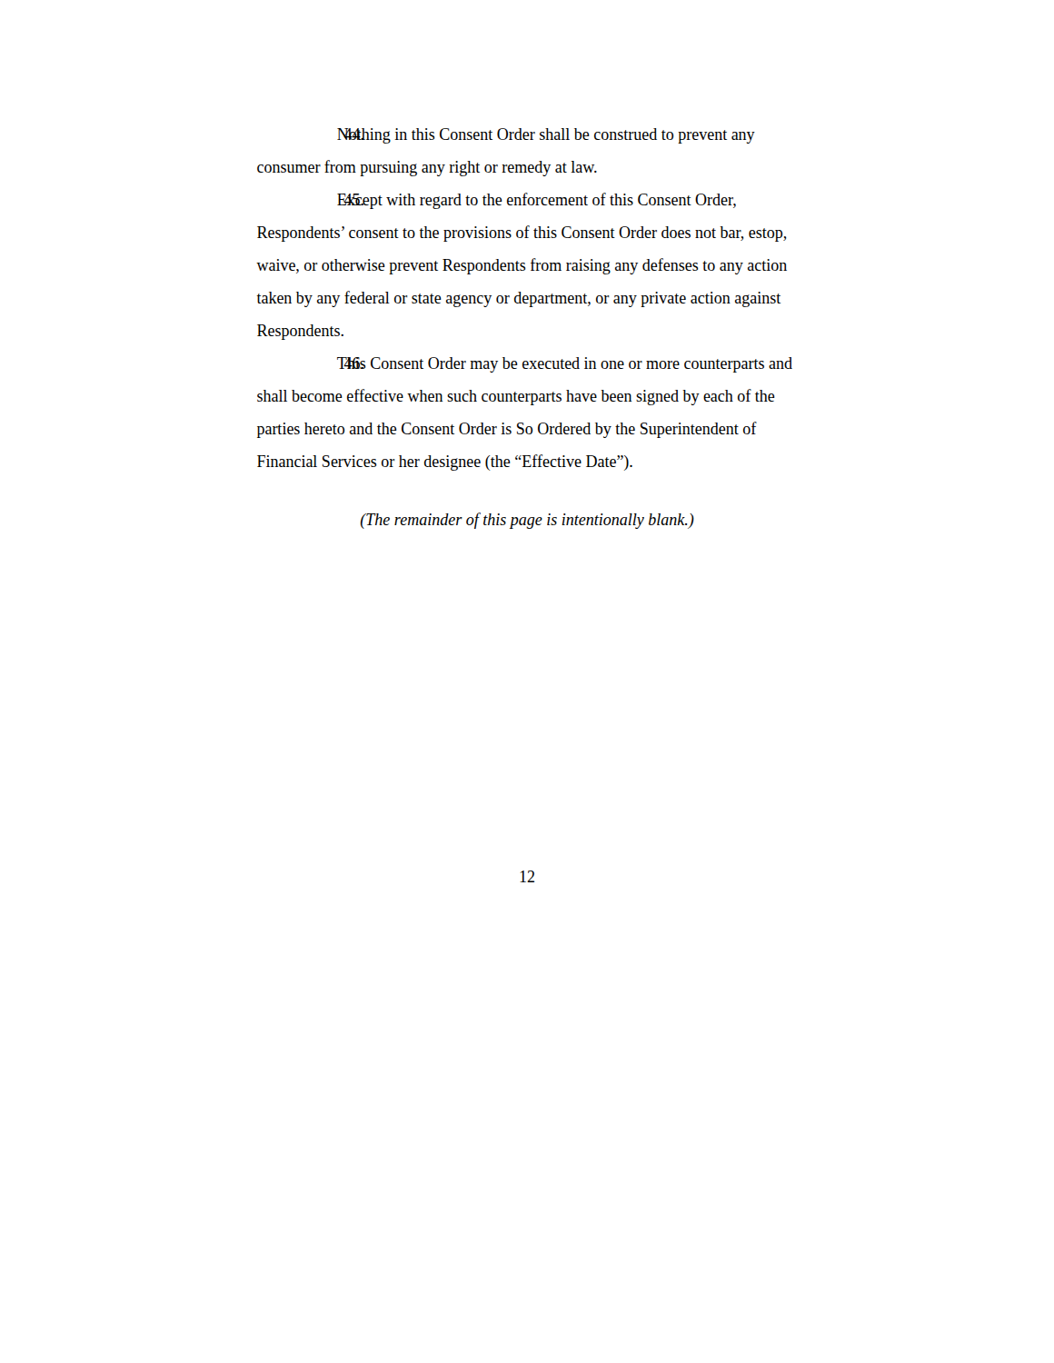44. Nothing in this Consent Order shall be construed to prevent any consumer from pursuing any right or remedy at law.
45. Except with regard to the enforcement of this Consent Order, Respondents’ consent to the provisions of this Consent Order does not bar, estop, waive, or otherwise prevent Respondents from raising any defenses to any action taken by any federal or state agency or department, or any private action against Respondents.
46. This Consent Order may be executed in one or more counterparts and shall become effective when such counterparts have been signed by each of the parties hereto and the Consent Order is So Ordered by the Superintendent of Financial Services or her designee (the “Effective Date”).
(The remainder of this page is intentionally blank.)
12